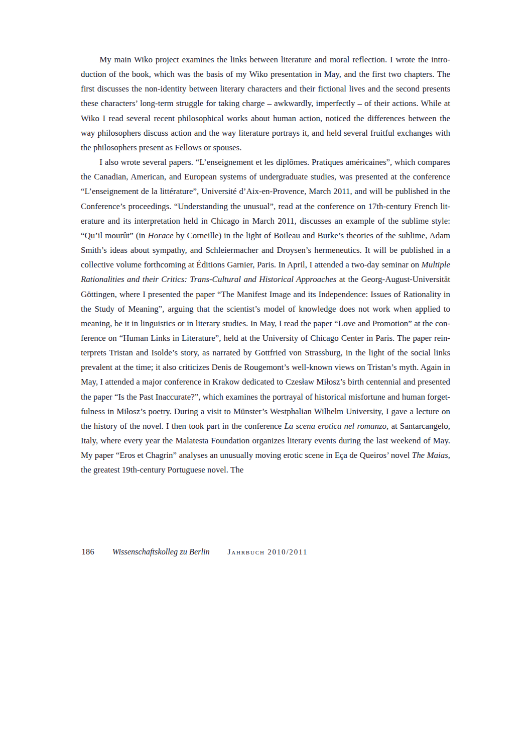My main Wiko project examines the links between literature and moral reflection. I wrote the introduction of the book, which was the basis of my Wiko presentation in May, and the first two chapters. The first discusses the non-identity between literary characters and their fictional lives and the second presents these characters’ long-term struggle for taking charge – awkwardly, imperfectly – of their actions. While at Wiko I read several recent philosophical works about human action, noticed the differences between the way philosophers discuss action and the way literature portrays it, and held several fruitful exchanges with the philosophers present as Fellows or spouses.
I also wrote several papers. “L’enseignement et les diplômes. Pratiques américaines”, which compares the Canadian, American, and European systems of undergraduate studies, was presented at the conference “L’enseignement de la littérature”, Université d’Aix-en-Provence, March 2011, and will be published in the Conference’s proceedings. “Understanding the unusual”, read at the conference on 17th-century French literature and its interpretation held in Chicago in March 2011, discusses an example of the sublime style: “Qu’il mourût” (in Horace by Corneille) in the light of Boileau and Burke’s theories of the sublime, Adam Smith’s ideas about sympathy, and Schleiermacher and Droysen’s hermeneutics. It will be published in a collective volume forthcoming at Éditions Garnier, Paris. In April, I attended a two-day seminar on Multiple Rationalities and their Critics: Trans-Cultural and Historical Approaches at the Georg-August-Universität Göttingen, where I presented the paper “The Manifest Image and its Independence: Issues of Rationality in the Study of Meaning”, arguing that the scientist’s model of knowledge does not work when applied to meaning, be it in linguistics or in literary studies. In May, I read the paper “Love and Promotion” at the conference on “Human Links in Literature”, held at the University of Chicago Center in Paris. The paper reinterprets Tristan and Isolde’s story, as narrated by Gottfried von Strassburg, in the light of the social links prevalent at the time; it also criticizes Denis de Rougemont’s well-known views on Tristan’s myth. Again in May, I attended a major conference in Krakow dedicated to Czesław Miłosz’s birth centennial and presented the paper “Is the Past Inaccurate?”, which examines the portrayal of historical misfortune and human forgetfulness in Miłosz’s poetry. During a visit to Münster’s Westphalian Wilhelm University, I gave a lecture on the history of the novel. I then took part in the conference La scena erotica nel romanzo, at Santarcangelo, Italy, where every year the Malatesta Foundation organizes literary events during the last weekend of May. My paper “Eros et Chagrin” analyses an unusually moving erotic scene in Eça de Queiros’ novel The Maias, the greatest 19th-century Portuguese novel. The
186 Wissenschaftskolleg zu Berlin Jahrbuch 2010/2011